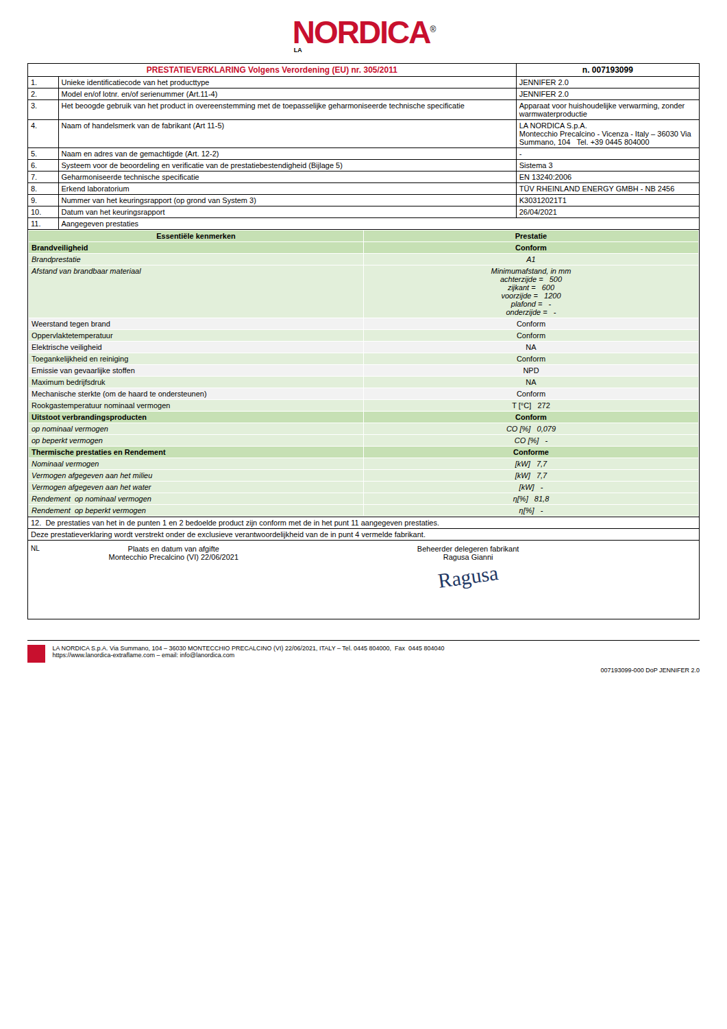NORDICA®LA
| PRESTATIEVERKLARING Volgens Verordening (EU) nr. 305/2011 | n. 007193099 |
| 1. | Unieke identificatiecode van het producttype | JENNIFER 2.0 |
| 2. | Model en/of lotnr. en/of serienummer (Art.11-4) | JENNIFER 2.0 |
| 3. | Het beoogde gebruik van het product in overeenstemming met de toepasselijke geharmoniseerde technische specificatie | Apparaat voor huishoudelijke verwarming, zonder warmwaterproductie |
| 4. | Naam of handelsmerk van de fabrikant (Art 11-5) | LA NORDICA S.p.A. Montecchio Precalcino - Vicenza - Italy – 36030 Via Summano, 104 Tel. +39 0445 804000 |
| 5. | Naam en adres van de gemachtigde (Art. 12-2) | - |
| 6. | Systeem voor de beoordeling en verificatie van de prestatiebestendigheid (Bijlage 5) | Sistema 3 |
| 7. | Geharmoniseerde technische specificatie | EN 13240:2006 |
| 8. | Erkend laboratorium | TÜV RHEINLAND ENERGY GMBH - NB 2456 |
| 9. | Nummer van het keuringsrapport (op grond van System 3) | K30312021T1 |
| 10. | Datum van het keuringsrapport | 26/04/2021 |
| 11. | Aangegeven prestaties |
| / Essentiële kenmerken / Prestatie / / Brandveiligheid / Conform / / Brandprestatie / A1 / / Afstand van brandbaar materiaal / Minimumafstand, in mm achterzijde = 500 zijkant = 600 voorzijde = 1200 plafond = - onderzijde = - / / Weerstand tegen brand / Conform / / Oppervlaktetemperatuur / Conform / / Elektrische veiligheid / NA / / Toegankelijkheid en reiniging / Conform / / Emissie van gevaarlijke stoffen / NPD / / Maximum bedrijfsdruk / NA / / Mechanische sterkte (om de haard te ondersteunen) / Conform / / Rookgastemperatuur nominaal vermogen / T [°C] 272 / / Uitstoot verbrandingsproducten / Conform / / op nominaal vermogen / CO [%] 0,079 / / op beperkt vermogen / CO [%] - / / Thermische prestaties en Rendement / Conforme / / Nominaal vermogen / [kW] 7,7 / / Vermogen afgegeven aan het milieu / [kW] 7,7 / / Vermogen afgegeven aan het water / [kW] - / / Rendement op nominaal vermogen / η[%] 81,8 / / Rendement op beperkt vermogen / η[%] - / |
| 12. De prestaties van het in de punten 1 en 2 bedoelde product zijn conform met de in het punt 11 aangegeven prestaties. |
| Deze prestatieverklaring wordt verstrekt onder de exclusieve verantwoordelijkheid van de in punt 4 vermelde fabrikant. |
| Plaats en datum van afgifte Montecchio Precalcino (VI) 22/06/2021 Beheerder delegeren fabrikant Ragusa Gianni Ragusa NL |
LA NORDICA S.p.A. Via Summano, 104 – 36030 MONTECCHIO PRECALCINO (VI) 22/06/2021, ITALY – Tel. 0445 804000, Fax 0445 804040
https://www.lanordica-extraflame.com – email: info@lanordica.com
007193099-000 DoP JENNIFER 2.0